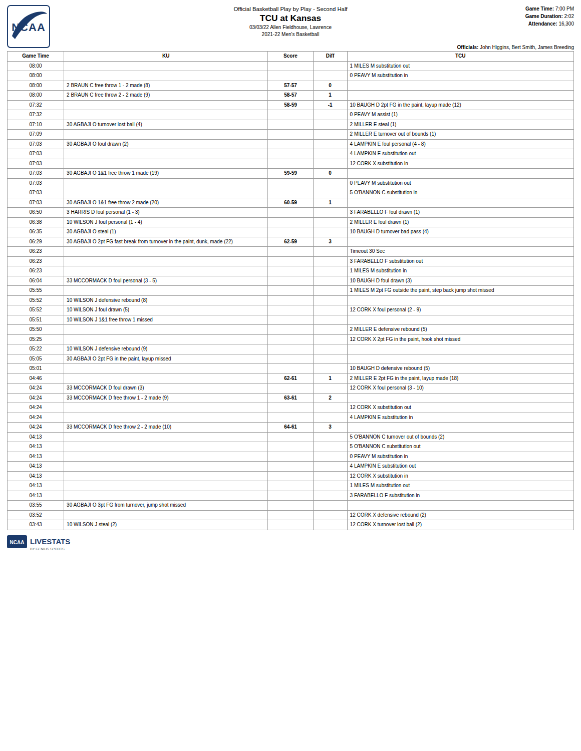NCAA
Game Time: 7:00 PM
Game Duration: 2:02
Attendance: 16,300
Official Basketball Play by Play - Second Half
TCU at Kansas
03/03/22 Allen Fieldhouse, Lawrence
2021-22 Men's Basketball
Officials: John Higgins, Bert Smith, James Breeding
| Game Time | KU | Score | Diff | TCU |
| --- | --- | --- | --- | --- |
| 08:00 | | | | 1 MILES M substitution out |
| 08:00 | | | | 0 PEAVY M substitution in |
| 08:00 | 2 BRAUN C free throw 1 - 2 made (8) | 57-57 | 0 | |
| 08:00 | 2 BRAUN C free throw 2 - 2 made (9) | 58-57 | 1 | |
| 07:32 | | 58-59 | -1 | 10 BAUGH D 2pt FG in the paint, layup made (12) |
| 07:32 | | | | 0 PEAVY M assist (1) |
| 07:10 | 30 AGBAJI O turnover lost ball (4) | | | 2 MILLER E steal (1) |
| 07:09 | | | | 2 MILLER E turnover out of bounds (1) |
| 07:03 | 30 AGBAJI O foul drawn (2) | | | 4 LAMPKIN E foul personal (4 - 8) |
| 07:03 | | | | 4 LAMPKIN E substitution out |
| 07:03 | | | | 12 CORK X substitution in |
| 07:03 | 30 AGBAJI O 1&1 free throw 1 made (19) | 59-59 | 0 | |
| 07:03 | | | | 0 PEAVY M substitution out |
| 07:03 | | | | 5 O'BANNON C substitution in |
| 07:03 | 30 AGBAJI O 1&1 free throw 2 made (20) | 60-59 | 1 | |
| 06:50 | 3 HARRIS D foul personal (1 - 3) | | | 3 FARABELLO F foul drawn (1) |
| 06:38 | 10 WILSON J foul personal (1 - 4) | | | 2 MILLER E foul drawn (1) |
| 06:35 | 30 AGBAJI O steal (1) | | | 10 BAUGH D turnover bad pass (4) |
| 06:29 | 30 AGBAJI O 2pt FG fast break from turnover in the paint, dunk, made (22) | 62-59 | 3 | |
| 06:23 | | | | Timeout 30 Sec |
| 06:23 | | | | 3 FARABELLO F substitution out |
| 06:23 | | | | 1 MILES M substitution in |
| 06:04 | 33 MCCORMACK D foul personal (3 - 5) | | | 10 BAUGH D foul drawn (3) |
| 05:55 | | | | 1 MILES M 2pt FG outside the paint, step back jump shot missed |
| 05:52 | 10 WILSON J defensive rebound (8) | | | |
| 05:52 | 10 WILSON J foul drawn (5) | | | 12 CORK X foul personal (2 - 9) |
| 05:51 | 10 WILSON J 1&1 free throw 1 missed | | | |
| 05:50 | | | | 2 MILLER E defensive rebound (5) |
| 05:25 | | | | 12 CORK X 2pt FG in the paint, hook shot missed |
| 05:22 | 10 WILSON J defensive rebound (9) | | | |
| 05:05 | 30 AGBAJI O 2pt FG in the paint, layup missed | | | |
| 05:01 | | | | 10 BAUGH D defensive rebound (5) |
| 04:46 | | 62-61 | 1 | 2 MILLER E 2pt FG in the paint, layup made (18) |
| 04:24 | 33 MCCORMACK D foul drawn (3) | | | 12 CORK X foul personal (3 - 10) |
| 04:24 | 33 MCCORMACK D free throw 1 - 2 made (9) | 63-61 | 2 | |
| 04:24 | | | | 12 CORK X substitution out |
| 04:24 | | | | 4 LAMPKIN E substitution in |
| 04:24 | 33 MCCORMACK D free throw 2 - 2 made (10) | 64-61 | 3 | |
| 04:13 | | | | 5 O'BANNON C turnover out of bounds (2) |
| 04:13 | | | | 5 O'BANNON C substitution out |
| 04:13 | | | | 0 PEAVY M substitution in |
| 04:13 | | | | 4 LAMPKIN E substitution out |
| 04:13 | | | | 12 CORK X substitution in |
| 04:13 | | | | 1 MILES M substitution out |
| 04:13 | | | | 3 FARABELLO F substitution in |
| 03:55 | 30 AGBAJI O 3pt FG from turnover, jump shot missed | | | |
| 03:52 | | | | 12 CORK X defensive rebound (2) |
| 03:43 | 10 WILSON J steal (2) | | | 12 CORK X turnover lost ball (2) |
NCAA LIVESTATS BY GENIUS SPORTS